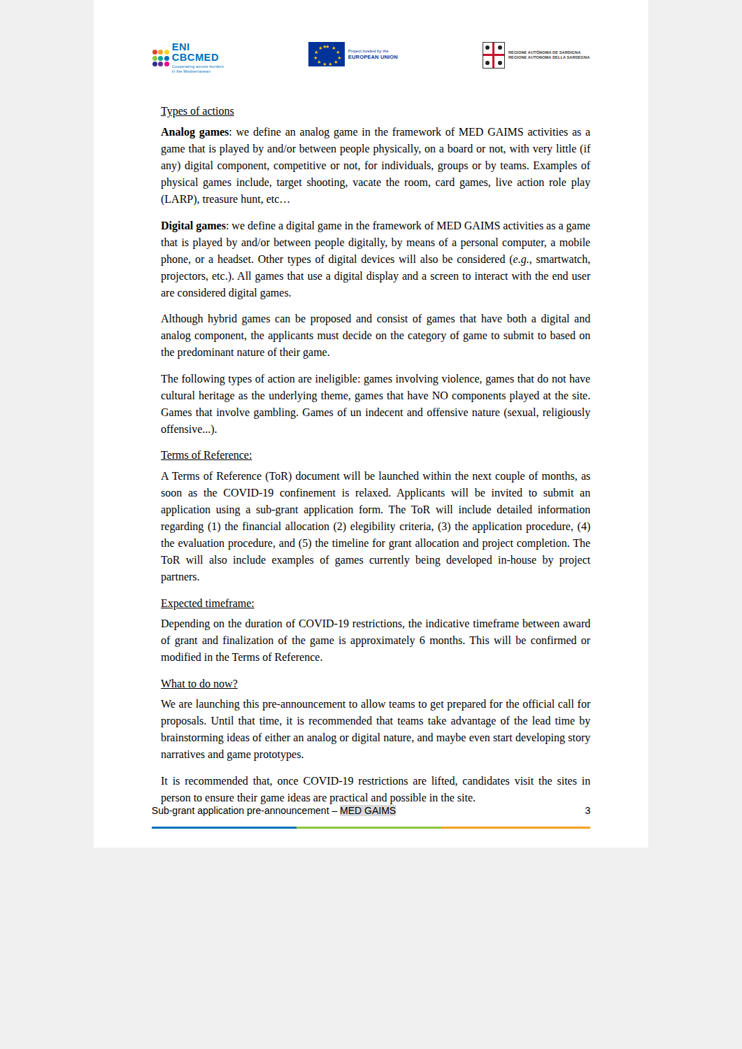ENI
CBCMED
Cooperating across borders
in the Mediterranean
★ ★ ★ ★ ★ ★ ★ ★ ★ ★ ★ ★
Project funded by the
EUROPEAN UNION
REGIONE AUTÒNOMA DE SARDIGNA
REGIONE AUTONOMA DELLA SARDEGNA
Types of actions
Analog games: we define an analog game in the framework of MED GAIMS activities as a game that is played by and/or between people physically, on a board or not, with very little (if any) digital component, competitive or not, for individuals, groups or by teams. Examples of physical games include, target shooting, vacate the room, card games, live action role play (LARP), treasure hunt, etc…
Digital games: we define a digital game in the framework of MED GAIMS activities as a game that is played by and/or between people digitally, by means of a personal computer, a mobile phone, or a headset. Other types of digital devices will also be considered (e.g., smartwatch, projectors, etc.). All games that use a digital display and a screen to interact with the end user are considered digital games.
Although hybrid games can be proposed and consist of games that have both a digital and analog component, the applicants must decide on the category of game to submit to based on the predominant nature of their game.
The following types of action are ineligible: games involving violence, games that do not have cultural heritage as the underlying theme, games that have NO components played at the site. Games that involve gambling. Games of un indecent and offensive nature (sexual, religiously offensive...).
Terms of Reference:
A Terms of Reference (ToR) document will be launched within the next couple of months, as soon as the COVID-19 confinement is relaxed. Applicants will be invited to submit an application using a sub-grant application form. The ToR will include detailed information regarding (1) the financial allocation (2) elegibility criteria, (3) the application procedure, (4) the evaluation procedure, and (5) the timeline for grant allocation and project completion. The ToR will also include examples of games currently being developed in-house by project partners.
Expected timeframe:
Depending on the duration of COVID-19 restrictions, the indicative timeframe between award of grant and finalization of the game is approximately 6 months. This will be confirmed or modified in the Terms of Reference.
What to do now?
We are launching this pre-announcement to allow teams to get prepared for the official call for proposals. Until that time, it is recommended that teams take advantage of the lead time by brainstorming ideas of either an analog or digital nature, and maybe even start developing story narratives and game prototypes.
It is recommended that, once COVID-19 restrictions are lifted, candidates visit the sites in person to ensure their game ideas are practical and possible in the site.
Sub-grant application pre-announcement – MED GAIMS
3